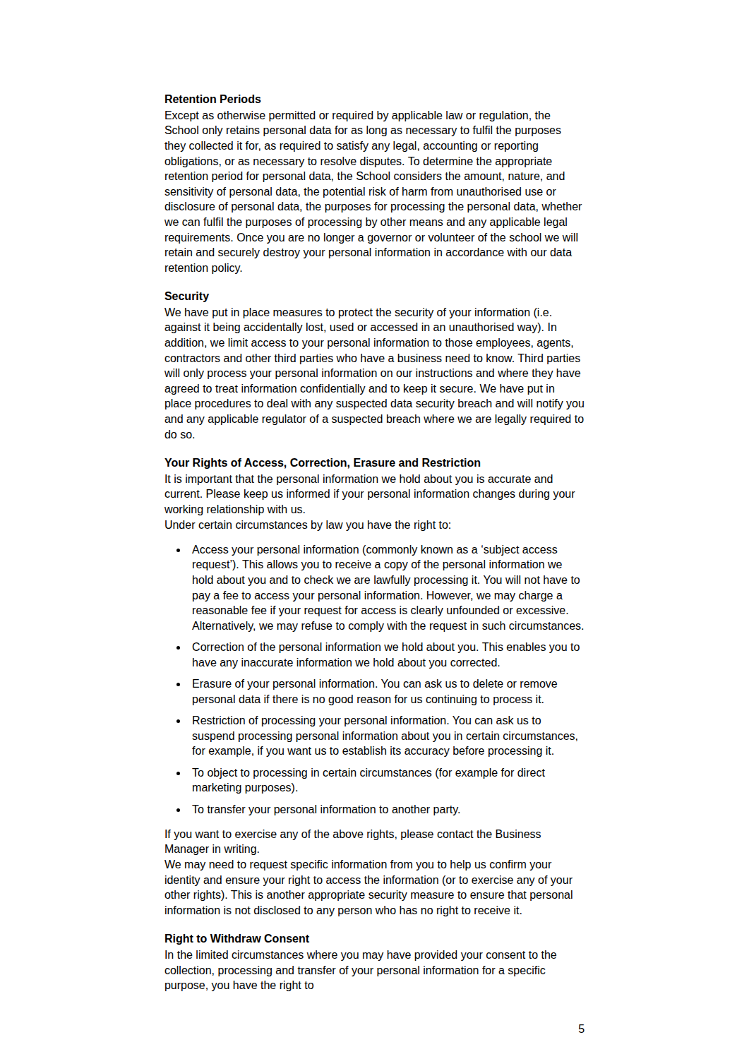Retention Periods
Except as otherwise permitted or required by applicable law or regulation, the School only retains personal data for as long as necessary to fulfil the purposes they collected it for, as required to satisfy any legal, accounting or reporting obligations, or as necessary to resolve disputes. To determine the appropriate retention period for personal data, the School considers the amount, nature, and sensitivity of personal data, the potential risk of harm from unauthorised use or disclosure of personal data, the purposes for processing the personal data, whether we can fulfil the purposes of processing by other means and any applicable legal requirements. Once you are no longer a governor or volunteer of the school we will retain and securely destroy your personal information in accordance with our data retention policy.
Security
We have put in place measures to protect the security of your information (i.e. against it being accidentally lost, used or accessed in an unauthorised way). In addition, we limit access to your personal information to those employees, agents, contractors and other third parties who have a business need to know. Third parties will only process your personal information on our instructions and where they have agreed to treat information confidentially and to keep it secure. We have put in place procedures to deal with any suspected data security breach and will notify you and any applicable regulator of a suspected breach where we are legally required to do so.
Your Rights of Access, Correction, Erasure and Restriction
It is important that the personal information we hold about you is accurate and current. Please keep us informed if your personal information changes during your working relationship with us.
Under certain circumstances by law you have the right to:
Access your personal information (commonly known as a ‘subject access request’). This allows you to receive a copy of the personal information we hold about you and to check we are lawfully processing it. You will not have to pay a fee to access your personal information. However, we may charge a reasonable fee if your request for access is clearly unfounded or excessive. Alternatively, we may refuse to comply with the request in such circumstances.
Correction of the personal information we hold about you. This enables you to have any inaccurate information we hold about you corrected.
Erasure of your personal information. You can ask us to delete or remove personal data if there is no good reason for us continuing to process it.
Restriction of processing your personal information. You can ask us to suspend processing personal information about you in certain circumstances, for example, if you want us to establish its accuracy before processing it.
To object to processing in certain circumstances (for example for direct marketing purposes).
To transfer your personal information to another party.
If you want to exercise any of the above rights, please contact the Business Manager in writing.
We may need to request specific information from you to help us confirm your identity and ensure your right to access the information (or to exercise any of your other rights). This is another appropriate security measure to ensure that personal information is not disclosed to any person who has no right to receive it.
Right to Withdraw Consent
In the limited circumstances where you may have provided your consent to the collection, processing and transfer of your personal information for a specific purpose, you have the right to
5